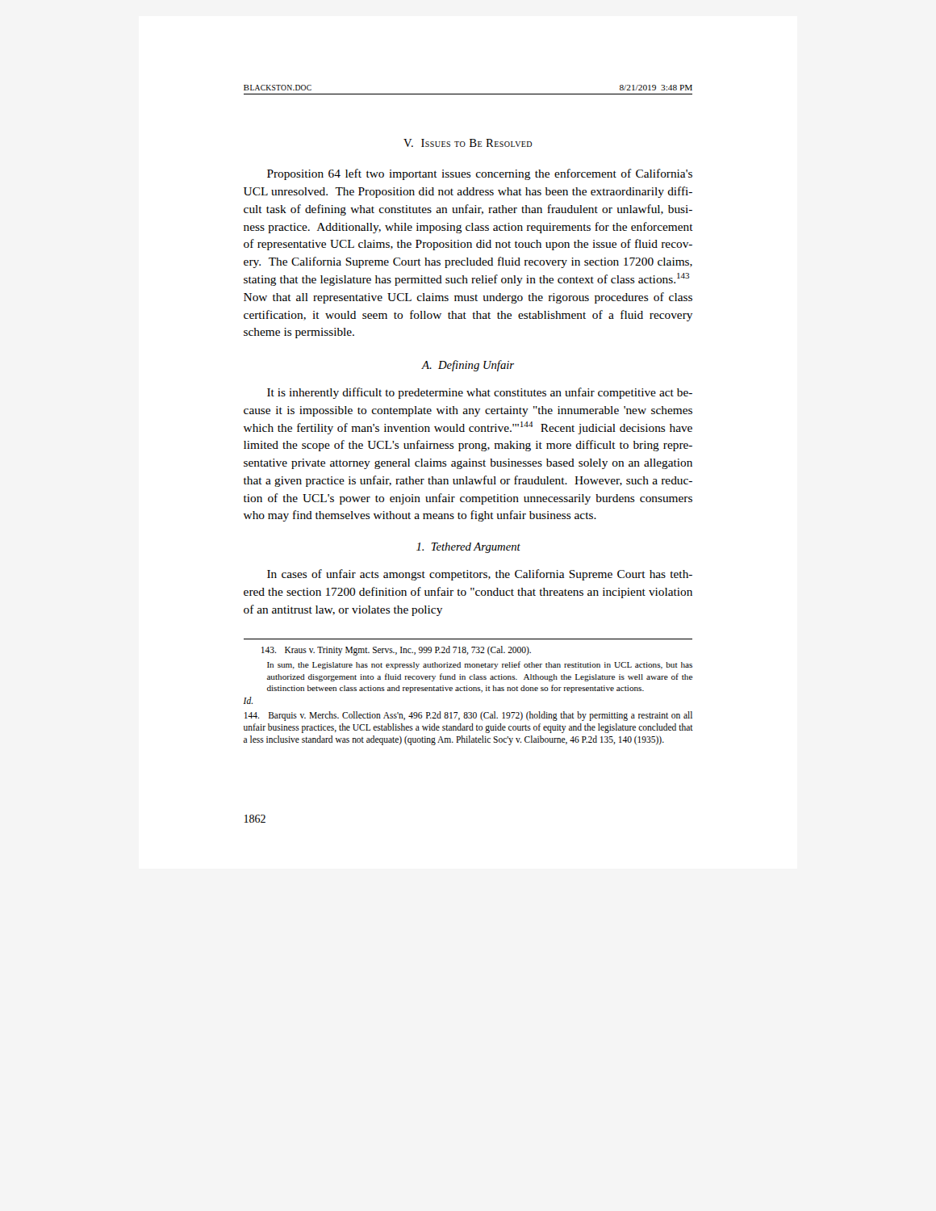BLACKSTON.DOC 8/21/2019 3:48 PM
V. Issues to Be Resolved
Proposition 64 left two important issues concerning the enforcement of California's UCL unresolved. The Proposition did not address what has been the extraordinarily difficult task of defining what constitutes an unfair, rather than fraudulent or unlawful, business practice. Additionally, while imposing class action requirements for the enforcement of representative UCL claims, the Proposition did not touch upon the issue of fluid recovery. The California Supreme Court has precluded fluid recovery in section 17200 claims, stating that the legislature has permitted such relief only in the context of class actions.143 Now that all representative UCL claims must undergo the rigorous procedures of class certification, it would seem to follow that that the establishment of a fluid recovery scheme is permissible.
A. Defining Unfair
It is inherently difficult to predetermine what constitutes an unfair competitive act because it is impossible to contemplate with any certainty "the innumerable 'new schemes which the fertility of man's invention would contrive.'"144 Recent judicial decisions have limited the scope of the UCL's unfairness prong, making it more difficult to bring representative private attorney general claims against businesses based solely on an allegation that a given practice is unfair, rather than unlawful or fraudulent. However, such a reduction of the UCL's power to enjoin unfair competition unnecessarily burdens consumers who may find themselves without a means to fight unfair business acts.
1. Tethered Argument
In cases of unfair acts amongst competitors, the California Supreme Court has tethered the section 17200 definition of unfair to "conduct that threatens an incipient violation of an antitrust law, or violates the policy
143. Kraus v. Trinity Mgmt. Servs., Inc., 999 P.2d 718, 732 (Cal. 2000).
In sum, the Legislature has not expressly authorized monetary relief other than restitution in UCL actions, but has authorized disgorgement into a fluid recovery fund in class actions. Although the Legislature is well aware of the distinction between class actions and representative actions, it has not done so for representative actions.
Id.
144. Barquis v. Merchs. Collection Ass'n, 496 P.2d 817, 830 (Cal. 1972) (holding that by permitting a restraint on all unfair business practices, the UCL establishes a wide standard to guide courts of equity and the legislature concluded that a less inclusive standard was not adequate) (quoting Am. Philatelic Soc'y v. Claibourne, 46 P.2d 135, 140 (1935)).
1862